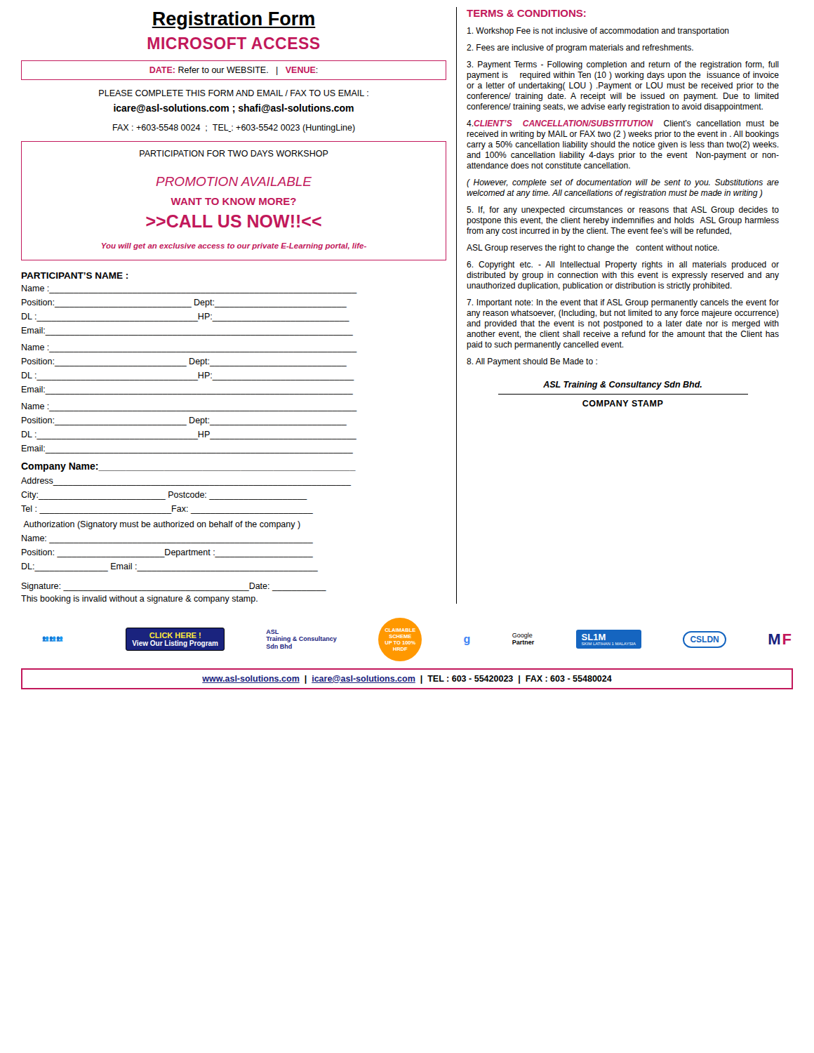Registration Form
MICROSOFT ACCESS
DATE: Refer to our WEBSITE. | VENUE:
PLEASE COMPLETE THIS FORM AND EMAIL / FAX TO US EMAIL :
icare@asl-solutions.com ; shafi@asl-solutions.com
FAX : +603-5548 0024 ; TEL : +603-5542 0023 (HuntingLine)
PARTICIPATION FOR TWO DAYS WORKSHOP
PROMOTION AVAILABLE
WANT TO KNOW MORE?
>>CALL US NOW!!<<
You will get an exclusive access to our private E-Learning portal, life-
PARTICIPANT’S NAME :
Name :_______________________________________________________________
Position:____________________________ Dept:___________________________
DL :_________________________________HP:____________________________
Email:_______________________________________________________________
Name :_______________________________________________________________
Position:___________________________ Dept:____________________________
DL :_________________________________HP:_____________________________
Email:_______________________________________________________________
Name :_______________________________________________________________
Position:___________________________ Dept:____________________________
DL :_________________________________HP______________________________
Email:_______________________________________________________________
Company Name:_______________________________________________
Address_____________________________________________________________
City:__________________________ Postcode: ____________________
Tel : ___________________________Fax: _________________________
Authorization (Signatory must be authorized on behalf of the company )
Name: ______________________________________________________
Position: ______________________Department :____________________
DL:_______________ Email :_____________________________________
Signature: ______________________________________Date: ___________
This booking is invalid without a signature & company stamp.
TERMS & CONDITIONS:
1. Workshop Fee is not inclusive of accommodation and transportation
2. Fees are inclusive of program materials and refreshments.
3. Payment Terms - Following completion and return of the registration form, full payment is required within Ten (10 ) working days upon the issuance of invoice or a letter of undertaking( LOU ) .Payment or LOU must be received prior to the conference/ training date. A receipt will be issued on payment. Due to limited conference/ training seats, we advise early registration to avoid disappointment.
4.CLIENT’S CANCELLATION/SUBSTITUTION Client’s cancellation must be received in writing by MAIL or FAX two (2 ) weeks prior to the event in . All bookings carry a 50% cancellation liability should the notice given is less than two(2) weeks. and 100% cancellation liability 4-days prior to the event Non-payment or non-attendance does not constitute cancellation.
( However, complete set of documentation will be sent to you. Substitutions are welcomed at any time. All cancellations of registration must be made in writing )
5. If, for any unexpected circumstances or reasons that ASL Group decides to postpone this event, the client hereby indemnifies and holds ASL Group harmless from any cost incurred in by the client. The event fee’s will be refunded,
ASL Group reserves the right to change the content without notice.
6. Copyright etc. - All Intellectual Property rights in all materials produced or distributed by group in connection with this event is expressly reserved and any unauthorized duplication, publication or distribution is strictly prohibited.
7. Important note: In the event that if ASL Group permanently cancels the event for any reason whatsoever, (Including, but not limited to any force majeure occurrence) and provided that the event is not postponed to a later date nor is merged with another event, the client shall receive a refund for the amount that the Client has paid to such permanently cancelled event.
8. All Payment should Be Made to :
ASL Training & Consultancy Sdn Bhd.
COMPANY STAMP
👥👥👥
CLICK HERE !
View Our Listing Program
ASL
Training & Consultancy
Sdn Bhd
CLAIMABLE
SCHEME
UP TO 100%
HRDF
g
Google
Partner
SL1M SKIM LATIHAN 1 MALAYSIA
CSLDN
MF
www.asl-solutions.com | icare@asl-solutions.com | TEL : 603 - 55420023 | FAX : 603 - 55480024